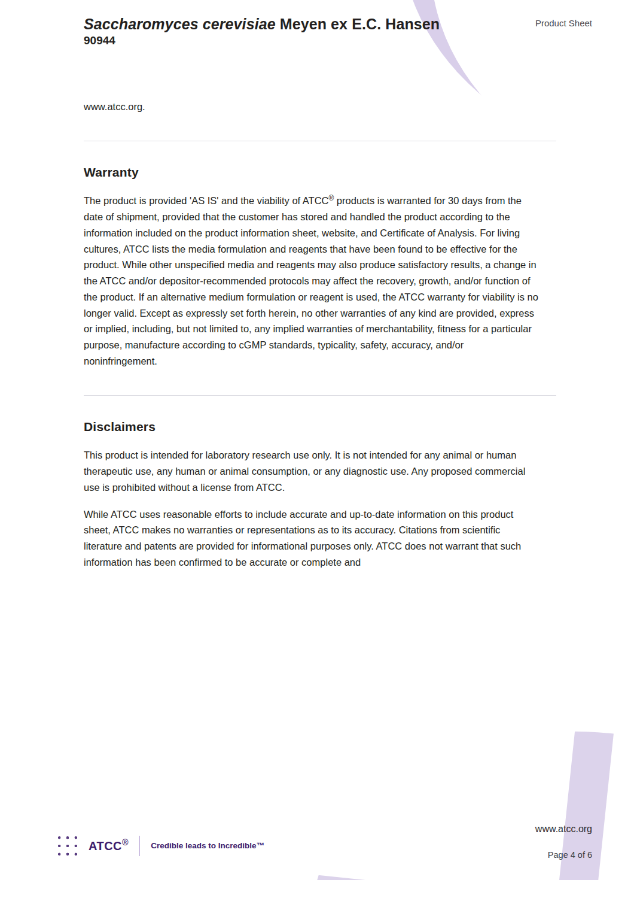Saccharomyces cerevisiae Meyen ex E.C. Hansen
90944
Product Sheet
www.atcc.org.
Warranty
The product is provided 'AS IS' and the viability of ATCC® products is warranted for 30 days from the date of shipment, provided that the customer has stored and handled the product according to the information included on the product information sheet, website, and Certificate of Analysis. For living cultures, ATCC lists the media formulation and reagents that have been found to be effective for the product. While other unspecified media and reagents may also produce satisfactory results, a change in the ATCC and/or depositor-recommended protocols may affect the recovery, growth, and/or function of the product. If an alternative medium formulation or reagent is used, the ATCC warranty for viability is no longer valid. Except as expressly set forth herein, no other warranties of any kind are provided, express or implied, including, but not limited to, any implied warranties of merchantability, fitness for a particular purpose, manufacture according to cGMP standards, typicality, safety, accuracy, and/or noninfringement.
Disclaimers
This product is intended for laboratory research use only. It is not intended for any animal or human therapeutic use, any human or animal consumption, or any diagnostic use. Any proposed commercial use is prohibited without a license from ATCC.
While ATCC uses reasonable efforts to include accurate and up-to-date information on this product sheet, ATCC makes no warranties or representations as to its accuracy. Citations from scientific literature and patents are provided for informational purposes only. ATCC does not warrant that such information has been confirmed to be accurate or complete and
ATCC®
Credible leads to Incredible™
www.atcc.org
Page 4 of 6